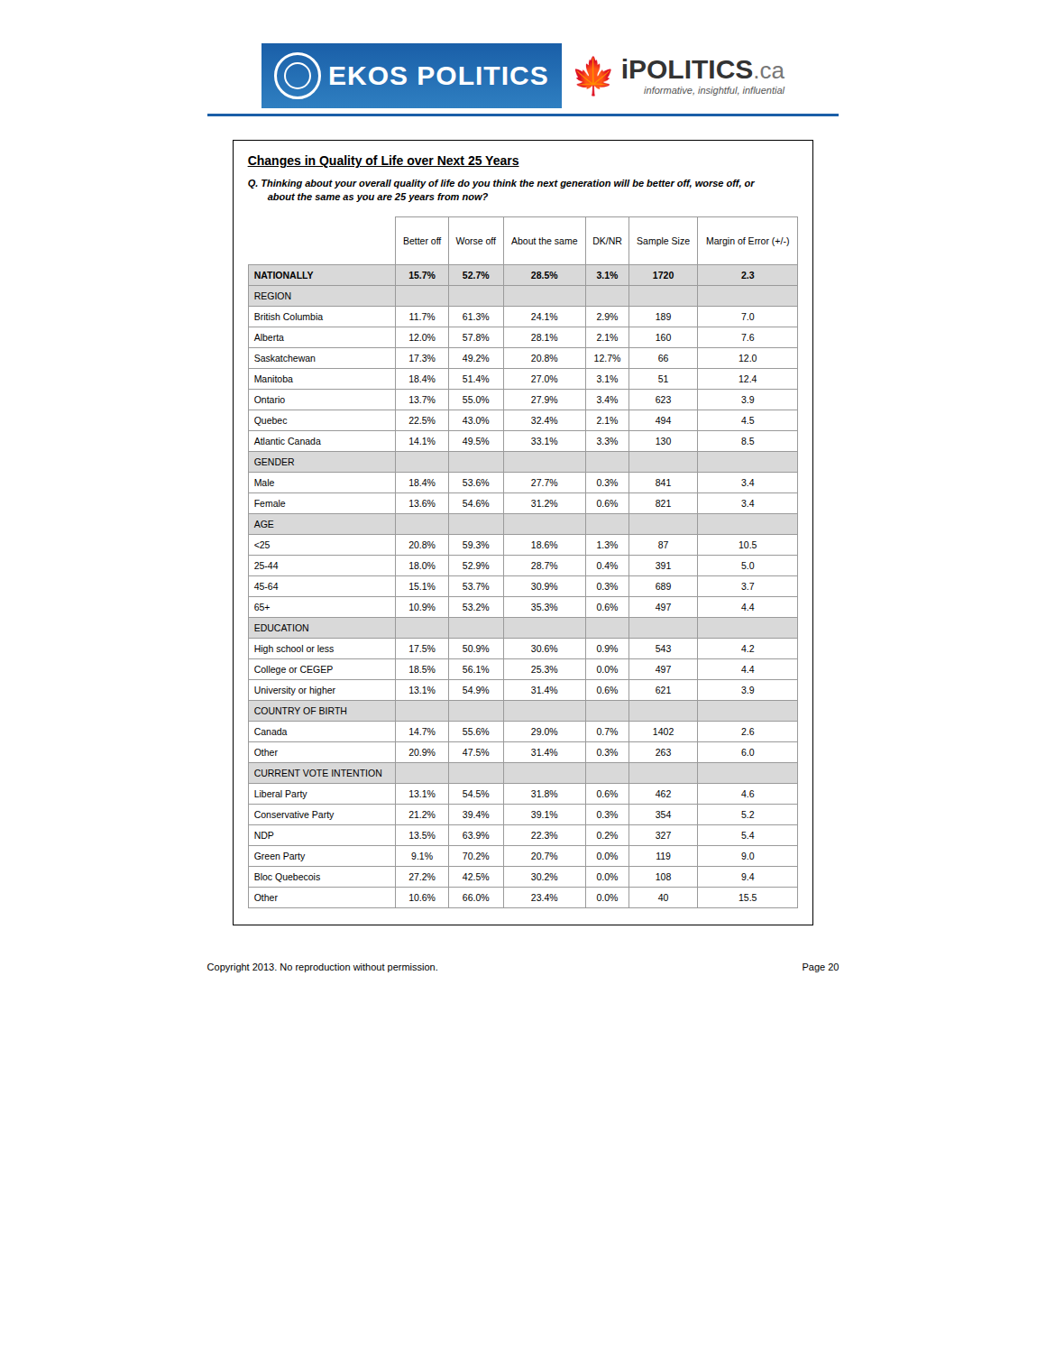EKOS POLITICS
🍁
iPOLITICS.ca
informative, insightful, influential
Changes in Quality of Life over Next 25 Years
Q. Thinking about your overall quality of life do you think the next generation will be better off, worse off, or about the same as you are 25 years from now?
| | Better off | Worse off | About the same | DK/NR | Sample Size | Margin of Error (+/-) |
| --- | --- | --- | --- | --- | --- | --- |
| NATIONALLY | 15.7% | 52.7% | 28.5% | 3.1% | 1720 | 2.3 |
| REGION | | | | | | |
| British Columbia | 11.7% | 61.3% | 24.1% | 2.9% | 189 | 7.0 |
| Alberta | 12.0% | 57.8% | 28.1% | 2.1% | 160 | 7.6 |
| Saskatchewan | 17.3% | 49.2% | 20.8% | 12.7% | 66 | 12.0 |
| Manitoba | 18.4% | 51.4% | 27.0% | 3.1% | 51 | 12.4 |
| Ontario | 13.7% | 55.0% | 27.9% | 3.4% | 623 | 3.9 |
| Quebec | 22.5% | 43.0% | 32.4% | 2.1% | 494 | 4.5 |
| Atlantic Canada | 14.1% | 49.5% | 33.1% | 3.3% | 130 | 8.5 |
| GENDER | | | | | | |
| Male | 18.4% | 53.6% | 27.7% | 0.3% | 841 | 3.4 |
| Female | 13.6% | 54.6% | 31.2% | 0.6% | 821 | 3.4 |
| AGE | | | | | | |
| <25 | 20.8% | 59.3% | 18.6% | 1.3% | 87 | 10.5 |
| 25-44 | 18.0% | 52.9% | 28.7% | 0.4% | 391 | 5.0 |
| 45-64 | 15.1% | 53.7% | 30.9% | 0.3% | 689 | 3.7 |
| 65+ | 10.9% | 53.2% | 35.3% | 0.6% | 497 | 4.4 |
| EDUCATION | | | | | | |
| High school or less | 17.5% | 50.9% | 30.6% | 0.9% | 543 | 4.2 |
| College or CEGEP | 18.5% | 56.1% | 25.3% | 0.0% | 497 | 4.4 |
| University or higher | 13.1% | 54.9% | 31.4% | 0.6% | 621 | 3.9 |
| COUNTRY OF BIRTH | | | | | | |
| Canada | 14.7% | 55.6% | 29.0% | 0.7% | 1402 | 2.6 |
| Other | 20.9% | 47.5% | 31.4% | 0.3% | 263 | 6.0 |
| CURRENT VOTE INTENTION | | | | | | |
| Liberal Party | 13.1% | 54.5% | 31.8% | 0.6% | 462 | 4.6 |
| Conservative Party | 21.2% | 39.4% | 39.1% | 0.3% | 354 | 5.2 |
| NDP | 13.5% | 63.9% | 22.3% | 0.2% | 327 | 5.4 |
| Green Party | 9.1% | 70.2% | 20.7% | 0.0% | 119 | 9.0 |
| Bloc Quebecois | 27.2% | 42.5% | 30.2% | 0.0% | 108 | 9.4 |
| Other | 10.6% | 66.0% | 23.4% | 0.0% | 40 | 15.5 |
Copyright 2013. No reproduction without permission.
Page 20